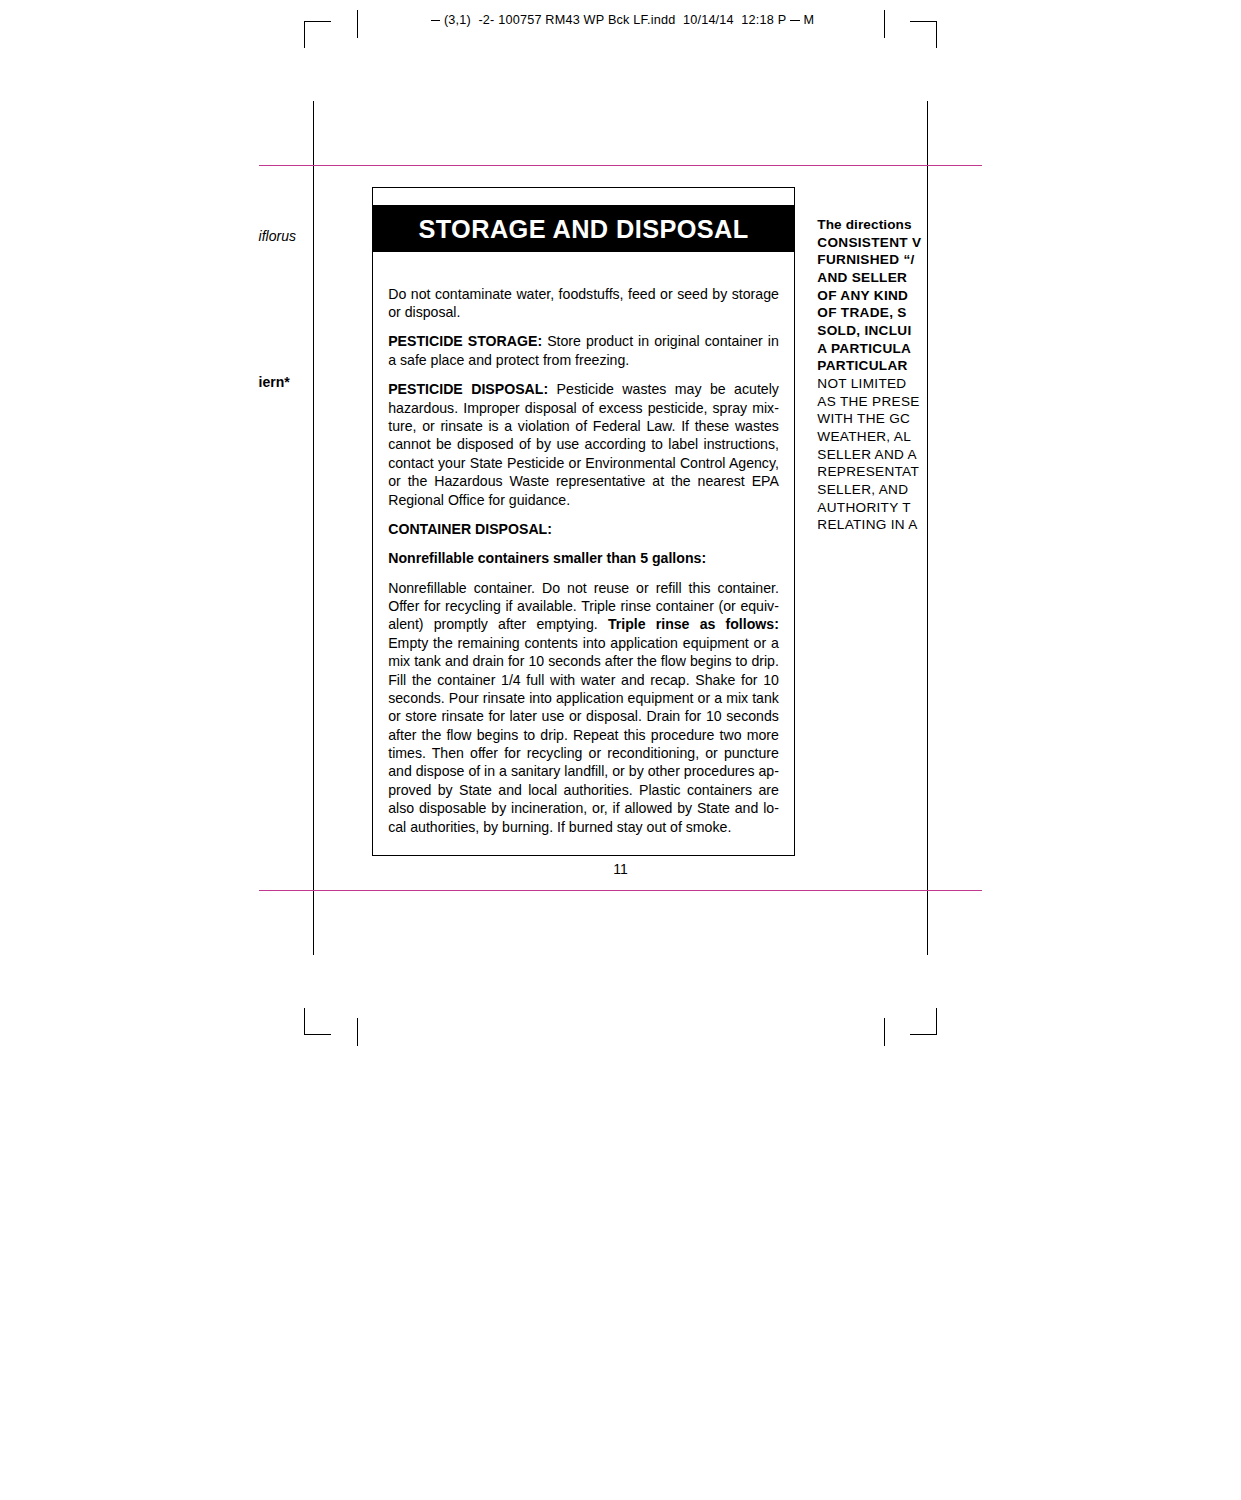(3,1) -2- 100757 RM43 WP Bck LF.indd 10/14/14 12:18 P M
iflorus
iern*
Storage and Disposal
Do not contaminate water, foodstuffs, feed or seed by storage or disposal.
PESTICIDE STORAGE: Store product in original container in a safe place and protect from freezing.
PESTICIDE DISPOSAL: Pesticide wastes may be acutely hazardous. Improper disposal of excess pesticide, spray mixture, or rinsate is a violation of Federal Law. If these wastes cannot be disposed of by use according to label instructions, contact your State Pesticide or Environmental Control Agency, or the Hazardous Waste representative at the nearest EPA Regional Office for guidance.
CONTAINER DISPOSAL:
Nonrefillable containers smaller than 5 gallons:
Nonrefillable container. Do not reuse or refill this container. Offer for recycling if available. Triple rinse container (or equivalent) promptly after emptying. Triple rinse as follows: Empty the remaining contents into application equipment or a mix tank and drain for 10 seconds after the flow begins to drip. Fill the container 1/4 full with water and recap. Shake for 10 seconds. Pour rinsate into application equipment or a mix tank or store rinsate for later use or disposal. Drain for 10 seconds after the flow begins to drip. Repeat this procedure two more times. Then offer for recycling or reconditioning, or puncture and dispose of in a sanitary landfill, or by other procedures approved by State and local authorities. Plastic containers are also disposable by incineration, or, if allowed by State and local authorities, by burning. If burned stay out of smoke.
The directions
CONSISTENT V
FURNISHED “/
AND SELLER
OF ANY KIND
OF TRADE, S
SOLD, INCLUI
A PARTICULA
PARTICULAR
NOT LIMITED
AS THE PRESE
WITH THE GC
WEATHER, AL
SELLER AND A
REPRESENTAT
SELLER, AND
AUTHORITY T
RELATING IN A
11